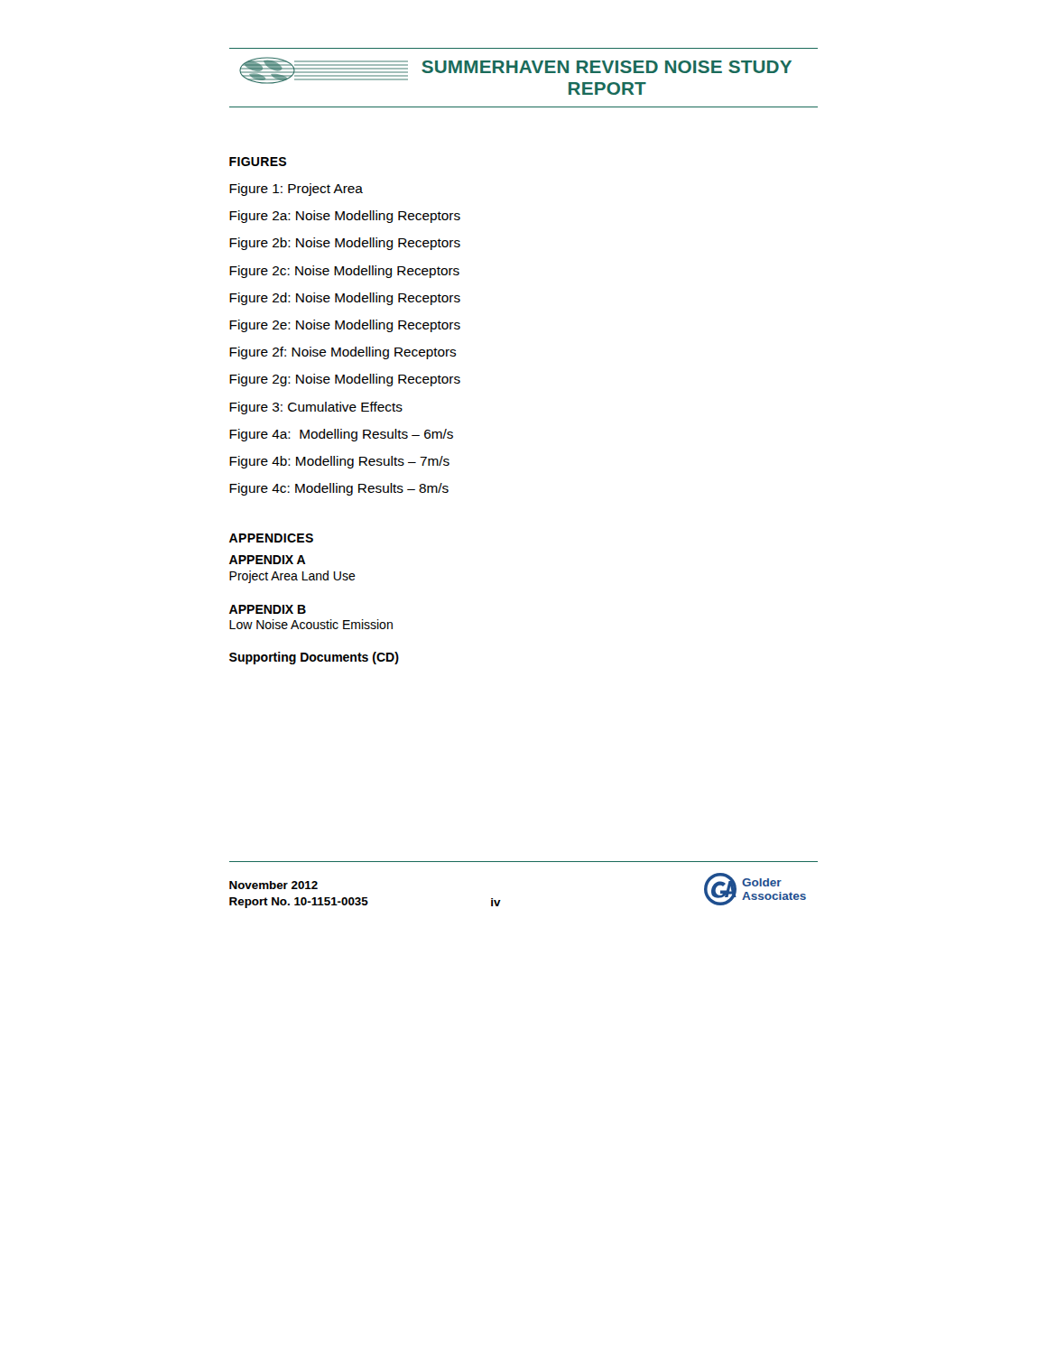SUMMERHAVEN REVISED NOISE STUDY REPORT
FIGURES
Figure 1: Project Area
Figure 2a: Noise Modelling Receptors
Figure 2b: Noise Modelling Receptors
Figure 2c: Noise Modelling Receptors
Figure 2d: Noise Modelling Receptors
Figure 2e: Noise Modelling Receptors
Figure 2f: Noise Modelling Receptors
Figure 2g: Noise Modelling Receptors
Figure 3: Cumulative Effects
Figure 4a: Modelling Results – 6m/s
Figure 4b: Modelling Results – 7m/s
Figure 4c: Modelling Results – 8m/s
APPENDICES
APPENDIX A
Project Area Land Use
APPENDIX B
Low Noise Acoustic Emission
Supporting Documents (CD)
November 2012
Report No. 10-1151-0035
iv
Golder Associates